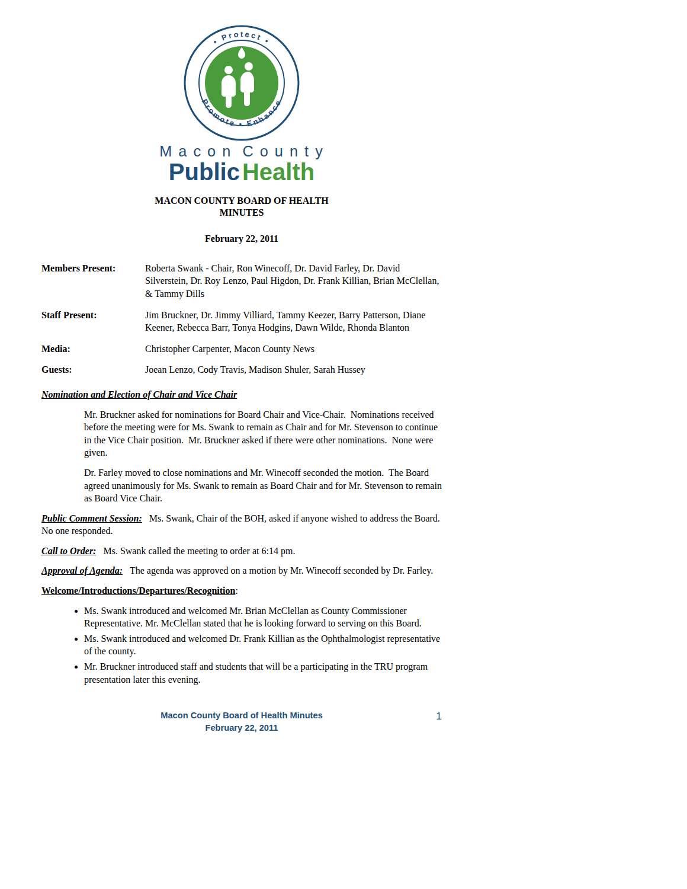• Protect • Promote • Enhance
M a c o n C o u n t y
Public Health
MACON COUNTY BOARD OF HEALTH
MINUTES
February 22, 2011
| Members Present: | Roberta Swank - Chair, Ron Winecoff, Dr. David Farley, Dr. David Silverstein, Dr. Roy Lenzo, Paul Higdon, Dr. Frank Killian, Brian McClellan, & Tammy Dills |
| Staff Present: | Jim Bruckner, Dr. Jimmy Villiard, Tammy Keezer, Barry Patterson, Diane Keener, Rebecca Barr, Tonya Hodgins, Dawn Wilde, Rhonda Blanton |
| Media: | Christopher Carpenter, Macon County News |
| Guests: | Joean Lenzo, Cody Travis, Madison Shuler, Sarah Hussey |
Nomination and Election of Chair and Vice Chair
Mr. Bruckner asked for nominations for Board Chair and Vice-Chair. Nominations received before the meeting were for Ms. Swank to remain as Chair and for Mr. Stevenson to continue in the Vice Chair position. Mr. Bruckner asked if there were other nominations. None were given.
Dr. Farley moved to close nominations and Mr. Winecoff seconded the motion. The Board agreed unanimously for Ms. Swank to remain as Board Chair and for Mr. Stevenson to remain as Board Vice Chair.
Public Comment Session: Ms. Swank, Chair of the BOH, asked if anyone wished to address the Board. No one responded.
Call to Order: Ms. Swank called the meeting to order at 6:14 pm.
Approval of Agenda: The agenda was approved on a motion by Mr. Winecoff seconded by Dr. Farley.
Welcome/Introductions/Departures/Recognition:
Ms. Swank introduced and welcomed Mr. Brian McClellan as County Commissioner Representative. Mr. McClellan stated that he is looking forward to serving on this Board.
Ms. Swank introduced and welcomed Dr. Frank Killian as the Ophthalmologist representative of the county.
Mr. Bruckner introduced staff and students that will be a participating in the TRU program presentation later this evening.
Macon County Board of Health Minutes
February 22, 2011
1